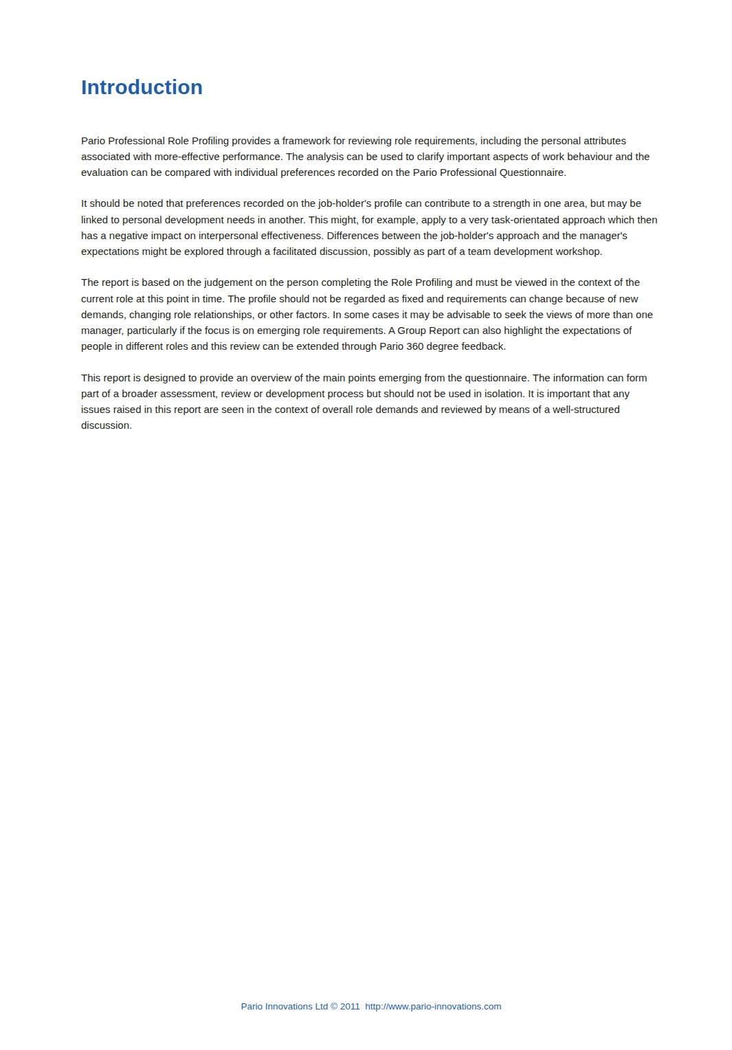Introduction
Pario Professional Role Profiling provides a framework for reviewing role requirements, including the personal attributes associated with more-effective performance. The analysis can be used to clarify important aspects of work behaviour and the evaluation can be compared with individual preferences recorded on the Pario Professional Questionnaire.
It should be noted that preferences recorded on the job-holder's profile can contribute to a strength in one area, but may be linked to personal development needs in another. This might, for example, apply to a very task-orientated approach which then has a negative impact on interpersonal effectiveness. Differences between the job-holder's approach and the manager's expectations might be explored through a facilitated discussion, possibly as part of a team development workshop.
The report is based on the judgement on the person completing the Role Profiling and must be viewed in the context of the current role at this point in time. The profile should not be regarded as fixed and requirements can change because of new demands, changing role relationships, or other factors. In some cases it may be advisable to seek the views of more than one manager, particularly if the focus is on emerging role requirements. A Group Report can also highlight the expectations of people in different roles and this review can be extended through Pario 360 degree feedback.
This report is designed to provide an overview of the main points emerging from the questionnaire. The information can form part of a broader assessment, review or development process but should not be used in isolation. It is important that any issues raised in this report are seen in the context of overall role demands and reviewed by means of a well-structured discussion.
Pario Innovations Ltd © 2011 http://www.pario-innovations.com